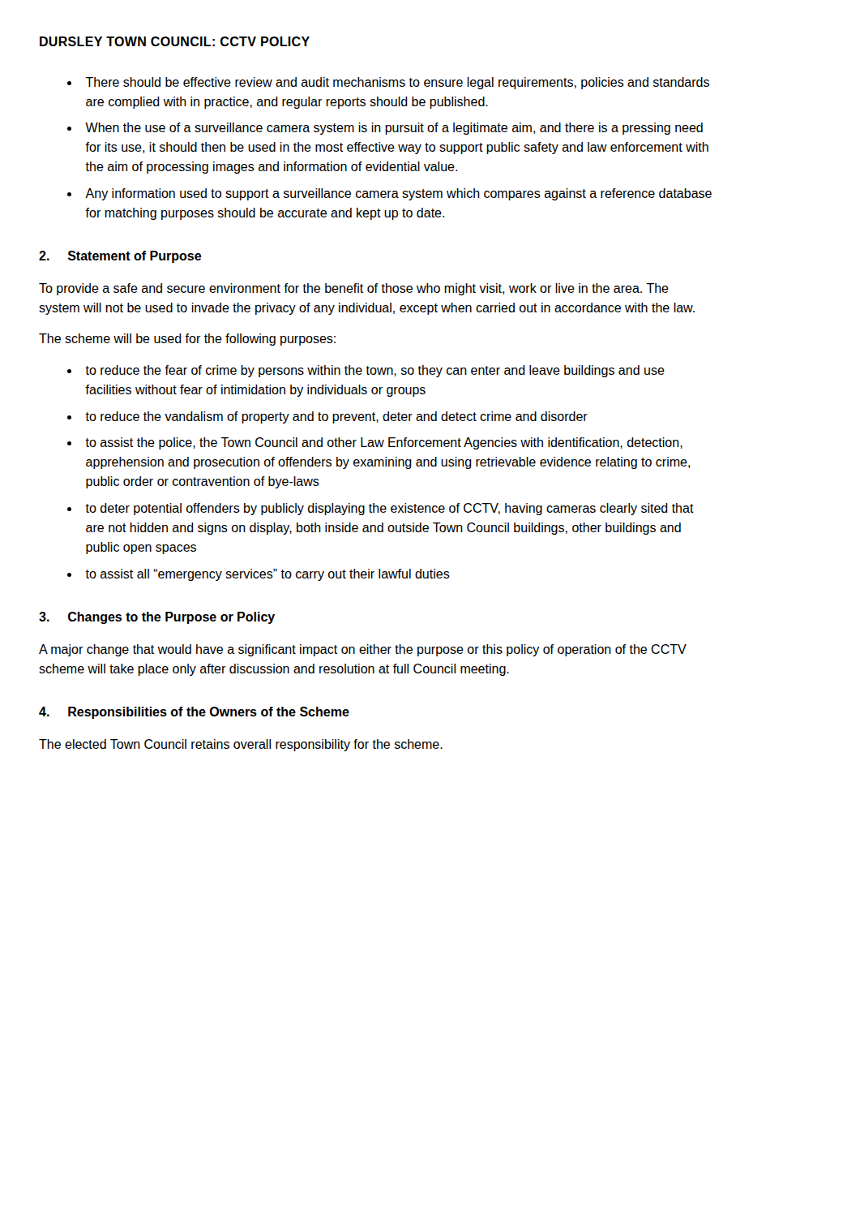DURSLEY TOWN COUNCIL: CCTV POLICY
There should be effective review and audit mechanisms to ensure legal requirements, policies and standards are complied with in practice, and regular reports should be published.
When the use of a surveillance camera system is in pursuit of a legitimate aim, and there is a pressing need for its use, it should then be used in the most effective way to support public safety and law enforcement with the aim of processing images and information of evidential value.
Any information used to support a surveillance camera system which compares against a reference database for matching purposes should be accurate and kept up to date.
2. Statement of Purpose
To provide a safe and secure environment for the benefit of those who might visit, work or live in the area. The system will not be used to invade the privacy of any individual, except when carried out in accordance with the law.
The scheme will be used for the following purposes:
to reduce the fear of crime by persons within the town, so they can enter and leave buildings and use facilities without fear of intimidation by individuals or groups
to reduce the vandalism of property and to prevent, deter and detect crime and disorder
to assist the police, the Town Council and other Law Enforcement Agencies with identification, detection, apprehension and prosecution of offenders by examining and using retrievable evidence relating to crime, public order or contravention of bye-laws
to deter potential offenders by publicly displaying the existence of CCTV, having cameras clearly sited that are not hidden and signs on display, both inside and outside Town Council buildings, other buildings and public open spaces
to assist all “emergency services” to carry out their lawful duties
3. Changes to the Purpose or Policy
A major change that would have a significant impact on either the purpose or this policy of operation of the CCTV scheme will take place only after discussion and resolution at full Council meeting.
4. Responsibilities of the Owners of the Scheme
The elected Town Council retains overall responsibility for the scheme.